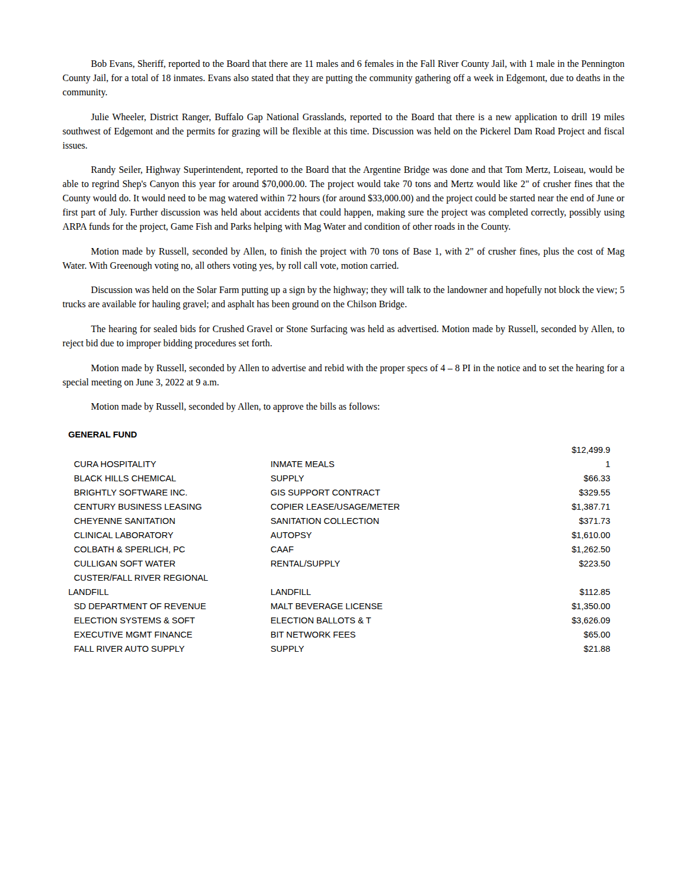Bob Evans, Sheriff, reported to the Board that there are 11 males and 6 females in the Fall River County Jail, with 1 male in the Pennington County Jail, for a total of 18 inmates. Evans also stated that they are putting the community gathering off a week in Edgemont, due to deaths in the community.
Julie Wheeler, District Ranger, Buffalo Gap National Grasslands, reported to the Board that there is a new application to drill 19 miles southwest of Edgemont and the permits for grazing will be flexible at this time. Discussion was held on the Pickerel Dam Road Project and fiscal issues.
Randy Seiler, Highway Superintendent, reported to the Board that the Argentine Bridge was done and that Tom Mertz, Loiseau, would be able to regrind Shep's Canyon this year for around $70,000.00. The project would take 70 tons and Mertz would like 2" of crusher fines that the County would do. It would need to be mag watered within 72 hours (for around $33,000.00) and the project could be started near the end of June or first part of July. Further discussion was held about accidents that could happen, making sure the project was completed correctly, possibly using ARPA funds for the project, Game Fish and Parks helping with Mag Water and condition of other roads in the County.
Motion made by Russell, seconded by Allen, to finish the project with 70 tons of Base 1, with 2" of crusher fines, plus the cost of Mag Water. With Greenough voting no, all others voting yes, by roll call vote, motion carried.
Discussion was held on the Solar Farm putting up a sign by the highway; they will talk to the landowner and hopefully not block the view; 5 trucks are available for hauling gravel; and asphalt has been ground on the Chilson Bridge.
The hearing for sealed bids for Crushed Gravel or Stone Surfacing was held as advertised. Motion made by Russell, seconded by Allen, to reject bid due to improper bidding procedures set forth.
Motion made by Russell, seconded by Allen to advertise and rebid with the proper specs of 4 – 8 PI in the notice and to set the hearing for a special meeting on June 3, 2022 at 9 a.m.
Motion made by Russell, seconded by Allen, to approve the bills as follows:
GENERAL FUND
| | | $12,499.9 |
| CURA HOSPITALITY | INMATE MEALS | 1 |
| BLACK HILLS CHEMICAL | SUPPLY | $66.33 |
| BRIGHTLY SOFTWARE INC. | GIS SUPPORT CONTRACT | $329.55 |
| CENTURY BUSINESS LEASING | COPIER LEASE/USAGE/METER | $1,387.71 |
| CHEYENNE SANITATION | SANITATION COLLECTION | $371.73 |
| CLINICAL LABORATORY | AUTOPSY | $1,610.00 |
| COLBATH & SPERLICH, PC | CAAF | $1,262.50 |
| CULLIGAN SOFT WATER | RENTAL/SUPPLY | $223.50 |
| CUSTER/FALL RIVER REGIONAL | | |
| LANDFILL | LANDFILL | $112.85 |
| SD DEPARTMENT OF REVENUE | MALT BEVERAGE LICENSE | $1,350.00 |
| ELECTION SYSTEMS & SOFT | ELECTION BALLOTS & T | $3,626.09 |
| EXECUTIVE MGMT FINANCE | BIT NETWORK FEES | $65.00 |
| FALL RIVER AUTO SUPPLY | SUPPLY | $21.88 |